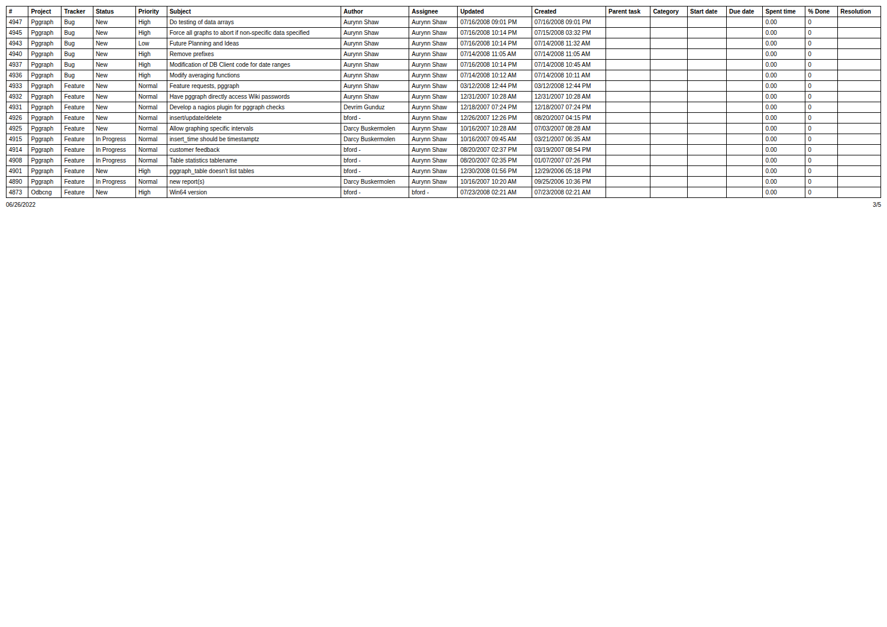| # | Project | Tracker | Status | Priority | Subject | Author | Assignee | Updated | Created | Parent task | Category | Start date | Due date | Spent time | % Done | Resolution |
| --- | --- | --- | --- | --- | --- | --- | --- | --- | --- | --- | --- | --- | --- | --- | --- | --- |
| 4947 | Pggraph | Bug | New | High | Do testing of data arrays | Aurynn Shaw | Aurynn Shaw | 07/16/2008 09:01 PM | 07/16/2008 09:01 PM | | | | | 0.00 | 0 | |
| 4945 | Pggraph | Bug | New | High | Force all graphs to abort if non-specific data specified | Aurynn Shaw | Aurynn Shaw | 07/16/2008 10:14 PM | 07/15/2008 03:32 PM | | | | | 0.00 | 0 | |
| 4943 | Pggraph | Bug | New | Low | Future Planning and Ideas | Aurynn Shaw | Aurynn Shaw | 07/16/2008 10:14 PM | 07/14/2008 11:32 AM | | | | | 0.00 | 0 | |
| 4940 | Pggraph | Bug | New | High | Remove prefixes | Aurynn Shaw | Aurynn Shaw | 07/14/2008 11:05 AM | 07/14/2008 11:05 AM | | | | | 0.00 | 0 | |
| 4937 | Pggraph | Bug | New | High | Modification of DB Client code for date ranges | Aurynn Shaw | Aurynn Shaw | 07/16/2008 10:14 PM | 07/14/2008 10:45 AM | | | | | 0.00 | 0 | |
| 4936 | Pggraph | Bug | New | High | Modify averaging functions | Aurynn Shaw | Aurynn Shaw | 07/14/2008 10:12 AM | 07/14/2008 10:11 AM | | | | | 0.00 | 0 | |
| 4933 | Pggraph | Feature | New | Normal | Feature requests, pggraph | Aurynn Shaw | Aurynn Shaw | 03/12/2008 12:44 PM | 03/12/2008 12:44 PM | | | | | 0.00 | 0 | |
| 4932 | Pggraph | Feature | New | Normal | Have pggraph directly access Wiki passwords | Aurynn Shaw | Aurynn Shaw | 12/31/2007 10:28 AM | 12/31/2007 10:28 AM | | | | | 0.00 | 0 | |
| 4931 | Pggraph | Feature | New | Normal | Develop a nagios plugin for pggraph checks | Devrim Gunduz | Aurynn Shaw | 12/18/2007 07:24 PM | 12/18/2007 07:24 PM | | | | | 0.00 | 0 | |
| 4926 | Pggraph | Feature | New | Normal | insert/update/delete | bford - | Aurynn Shaw | 12/26/2007 12:26 PM | 08/20/2007 04:15 PM | | | | | 0.00 | 0 | |
| 4925 | Pggraph | Feature | New | Normal | Allow graphing specific intervals | Darcy Buskermolen | Aurynn Shaw | 10/16/2007 10:28 AM | 07/03/2007 08:28 AM | | | | | 0.00 | 0 | |
| 4915 | Pggraph | Feature | In Progress | Normal | insert_time should be timestamptz | Darcy Buskermolen | Aurynn Shaw | 10/16/2007 09:45 AM | 03/21/2007 06:35 AM | | | | | 0.00 | 0 | |
| 4914 | Pggraph | Feature | In Progress | Normal | customer feedback | bford - | Aurynn Shaw | 08/20/2007 02:37 PM | 03/19/2007 08:54 PM | | | | | 0.00 | 0 | |
| 4908 | Pggraph | Feature | In Progress | Normal | Table statistics tablename | bford - | Aurynn Shaw | 08/20/2007 02:35 PM | 01/07/2007 07:26 PM | | | | | 0.00 | 0 | |
| 4901 | Pggraph | Feature | New | High | pggraph_table doesn't list tables | bford - | Aurynn Shaw | 12/30/2008 01:56 PM | 12/29/2006 05:18 PM | | | | | 0.00 | 0 | |
| 4890 | Pggraph | Feature | In Progress | Normal | new report(s) | Darcy Buskermolen | Aurynn Shaw | 10/16/2007 10:20 AM | 09/25/2006 10:36 PM | | | | | 0.00 | 0 | |
| 4873 | Odbcng | Feature | New | High | Win64 version | bford - | bford - | 07/23/2008 02:21 AM | 07/23/2008 02:21 AM | | | | | 0.00 | 0 | |
06/26/2022 3/5